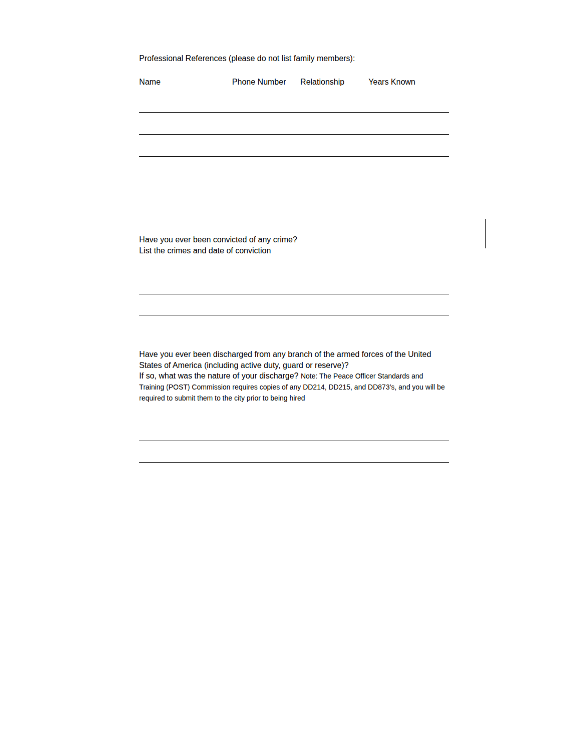Professional References (please do not list family members):
| Name | Phone Number | Relationship | Years Known |
| --- | --- | --- | --- |
Have you ever been convicted of any crime?
List the crimes and date of conviction
Have you ever been discharged from any branch of the armed forces of the United States of America (including active duty, guard or reserve)?
If so, what was the nature of your discharge? Note: The Peace Officer Standards and Training (POST) Commission requires copies of any DD214, DD215, and DD873’s, and you will be required to submit them to the city prior to being hired